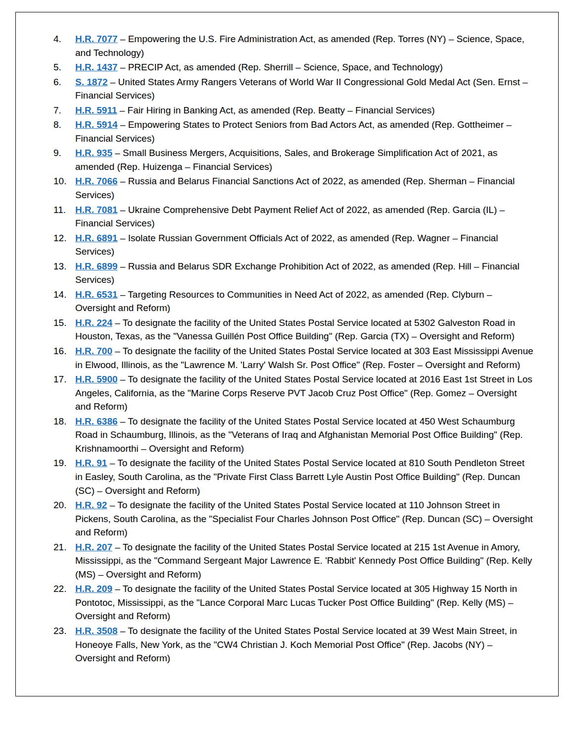H.R. 7077 – Empowering the U.S. Fire Administration Act, as amended (Rep. Torres (NY) – Science, Space, and Technology)
H.R. 1437 – PRECIP Act, as amended (Rep. Sherrill – Science, Space, and Technology)
S. 1872 – United States Army Rangers Veterans of World War II Congressional Gold Medal Act (Sen. Ernst – Financial Services)
H.R. 5911 – Fair Hiring in Banking Act, as amended (Rep. Beatty – Financial Services)
H.R. 5914 – Empowering States to Protect Seniors from Bad Actors Act, as amended (Rep. Gottheimer – Financial Services)
H.R. 935 – Small Business Mergers, Acquisitions, Sales, and Brokerage Simplification Act of 2021, as amended (Rep. Huizenga – Financial Services)
H.R. 7066 – Russia and Belarus Financial Sanctions Act of 2022, as amended (Rep. Sherman – Financial Services)
H.R. 7081 – Ukraine Comprehensive Debt Payment Relief Act of 2022, as amended (Rep. Garcia (IL) – Financial Services)
H.R. 6891 – Isolate Russian Government Officials Act of 2022, as amended (Rep. Wagner – Financial Services)
H.R. 6899 – Russia and Belarus SDR Exchange Prohibition Act of 2022, as amended (Rep. Hill – Financial Services)
H.R. 6531 – Targeting Resources to Communities in Need Act of 2022, as amended (Rep. Clyburn – Oversight and Reform)
H.R. 224 – To designate the facility of the United States Postal Service located at 5302 Galveston Road in Houston, Texas, as the "Vanessa Guillén Post Office Building" (Rep. Garcia (TX) – Oversight and Reform)
H.R. 700 – To designate the facility of the United States Postal Service located at 303 East Mississippi Avenue in Elwood, Illinois, as the "Lawrence M. 'Larry' Walsh Sr. Post Office" (Rep. Foster – Oversight and Reform)
H.R. 5900 – To designate the facility of the United States Postal Service located at 2016 East 1st Street in Los Angeles, California, as the "Marine Corps Reserve PVT Jacob Cruz Post Office" (Rep. Gomez – Oversight and Reform)
H.R. 6386 – To designate the facility of the United States Postal Service located at 450 West Schaumburg Road in Schaumburg, Illinois, as the "Veterans of Iraq and Afghanistan Memorial Post Office Building" (Rep. Krishnamoorthi – Oversight and Reform)
H.R. 91 – To designate the facility of the United States Postal Service located at 810 South Pendleton Street in Easley, South Carolina, as the "Private First Class Barrett Lyle Austin Post Office Building" (Rep. Duncan (SC) – Oversight and Reform)
H.R. 92 – To designate the facility of the United States Postal Service located at 110 Johnson Street in Pickens, South Carolina, as the "Specialist Four Charles Johnson Post Office" (Rep. Duncan (SC) – Oversight and Reform)
H.R. 207 – To designate the facility of the United States Postal Service located at 215 1st Avenue in Amory, Mississippi, as the "Command Sergeant Major Lawrence E. 'Rabbit' Kennedy Post Office Building" (Rep. Kelly (MS) – Oversight and Reform)
H.R. 209 – To designate the facility of the United States Postal Service located at 305 Highway 15 North in Pontotoc, Mississippi, as the "Lance Corporal Marc Lucas Tucker Post Office Building" (Rep. Kelly (MS) – Oversight and Reform)
H.R. 3508 – To designate the facility of the United States Postal Service located at 39 West Main Street, in Honeoye Falls, New York, as the "CW4 Christian J. Koch Memorial Post Office" (Rep. Jacobs (NY) – Oversight and Reform)